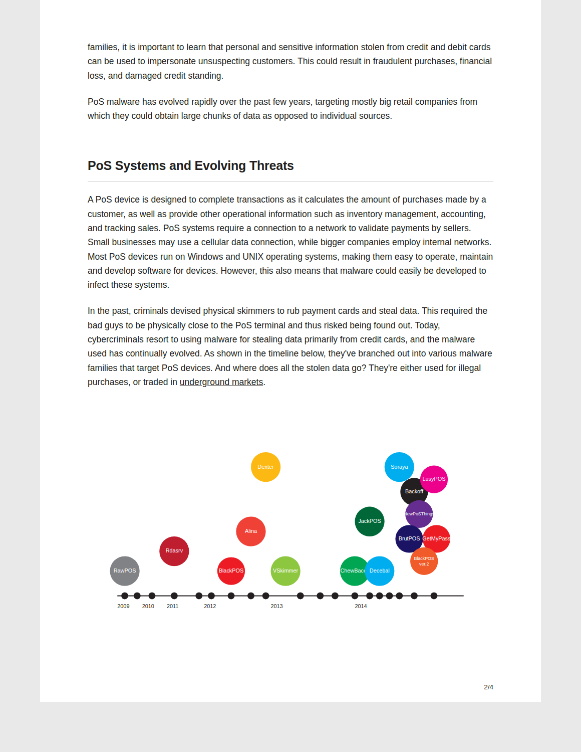families, it is important to learn that personal and sensitive information stolen from credit and debit cards can be used to impersonate unsuspecting customers. This could result in fraudulent purchases, financial loss, and damaged credit standing.
PoS malware has evolved rapidly over the past few years, targeting mostly big retail companies from which they could obtain large chunks of data as opposed to individual sources.
PoS Systems and Evolving Threats
A PoS device is designed to complete transactions as it calculates the amount of purchases made by a customer, as well as provide other operational information such as inventory management, accounting, and tracking sales. PoS systems require a connection to a network to validate payments by sellers. Small businesses may use a cellular data connection, while bigger companies employ internal networks. Most PoS devices run on Windows and UNIX operating systems, making them easy to operate, maintain and develop software for devices. However, this also means that malware could easily be developed to infect these systems.
In the past, criminals devised physical skimmers to rub payment cards and steal data. This required the bad guys to be physically close to the PoS terminal and thus risked being found out. Today, cybercriminals resort to using malware for stealing data primarily from credit cards, and the malware used has continually evolved. As shown in the timeline below, they've branched out into various malware families that target PoS devices. And where does all the stolen data go? They're either used for illegal purchases, or traded in underground markets.
2/4